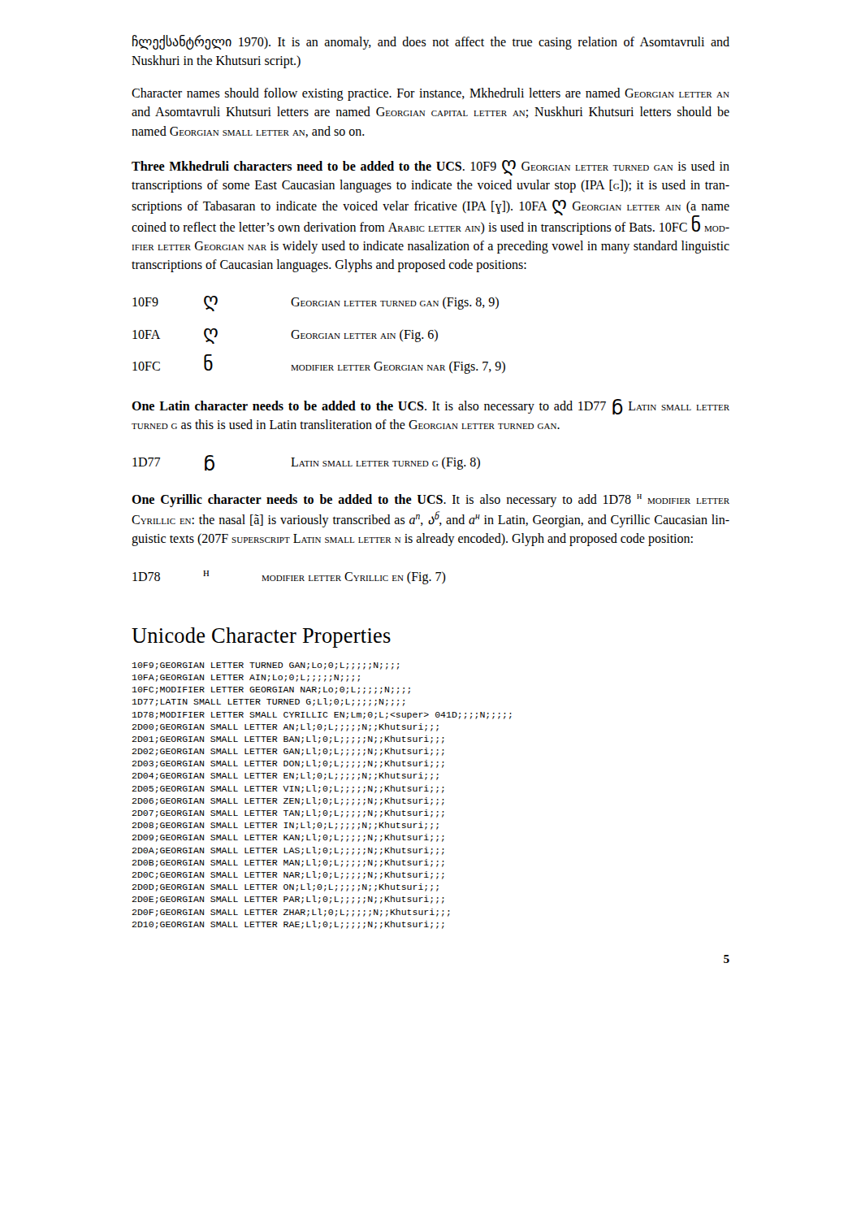ჩლექსანტრელი 1970). It is an anomaly, and does not affect the true casing relation of Asomtavruli and Nuskhuri in the Khutsuri script.)
Character names should follow existing practice. For instance, Mkhedruli letters are named Georgian letter an and Asomtavruli Khutsuri letters are named Georgian capital letter an; Nuskhuri Khutsuri letters should be named Georgian small letter an, and so on.
Three Mkhedruli characters need to be added to the UCS. 10F9 ღ Georgian letter turned gan is used in transcriptions of some East Caucasian languages to indicate the voiced uvular stop (IPA [g]); it is used in transcriptions of Tabasaran to indicate the voiced velar fricative (IPA [ɣ]). 10FA ღ Georgian letter ain (a name coined to reflect the letter’s own derivation from Arabic letter ain) is used in transcriptions of Bats. 10FC ნ modifier letter Georgian nar is widely used to indicate nasalization of a preceding vowel in many standard linguistic transcriptions of Caucasian languages. Glyphs and proposed code positions:
10F9 ღ Georgian letter turned gan (Figs. 8, 9)
10FA ღ Georgian letter ain (Fig. 6)
10FC ნ modifier letter Georgian nar (Figs. 7, 9)
One Latin character needs to be added to the UCS. It is also necessary to add 1D77 ᵷ Latin small letter turned g as this is used in Latin transliteration of the Georgian letter turned gan.
1D77 ᵷ Latin small letter turned g (Fig. 8)
One Cyrillic character needs to be added to the UCS. It is also necessary to add 1D78 н modifier letter Cyrillic en: the nasal [ã] is variously transcribed as an, ან, and aн in Latin, Georgian, and Cyrillic Caucasian linguistic texts (207F superscript Latin small letter n is already encoded). Glyph and proposed code position:
1D78 н modifier letter Cyrillic en (Fig. 7)
Unicode Character Properties
10F9;GEORGIAN LETTER TURNED GAN;Lo;0;L;;;;;N;;;;
10FA;GEORGIAN LETTER AIN;Lo;0;L;;;;;N;;;;
10FC;MODIFIER LETTER GEORGIAN NAR;Lo;0;L;;;;;N;;;;
1D77;LATIN SMALL LETTER TURNED G;Ll;0;L;;;;;N;;;;
1D78;MODIFIER LETTER SMALL CYRILLIC EN;Lm;0;L;<super> 041D;;;;N;;;;;
2D00;GEORGIAN SMALL LETTER AN;Ll;0;L;;;;;N;;Khutsuri;;;
2D01;GEORGIAN SMALL LETTER BAN;Ll;0;L;;;;;N;;Khutsuri;;;
2D02;GEORGIAN SMALL LETTER GAN;Ll;0;L;;;;;N;;Khutsuri;;;
2D03;GEORGIAN SMALL LETTER DON;Ll;0;L;;;;;N;;Khutsuri;;;
2D04;GEORGIAN SMALL LETTER EN;Ll;0;L;;;;;N;;Khutsuri;;;
2D05;GEORGIAN SMALL LETTER VIN;Ll;0;L;;;;;N;;Khutsuri;;;
2D06;GEORGIAN SMALL LETTER ZEN;Ll;0;L;;;;;N;;Khutsuri;;;
2D07;GEORGIAN SMALL LETTER TAN;Ll;0;L;;;;;N;;Khutsuri;;;
2D08;GEORGIAN SMALL LETTER IN;Ll;0;L;;;;;N;;Khutsuri;;;
2D09;GEORGIAN SMALL LETTER KAN;Ll;0;L;;;;;N;;Khutsuri;;;
2D0A;GEORGIAN SMALL LETTER LAS;Ll;0;L;;;;;N;;Khutsuri;;;
2D0B;GEORGIAN SMALL LETTER MAN;Ll;0;L;;;;;N;;Khutsuri;;;
2D0C;GEORGIAN SMALL LETTER NAR;Ll;0;L;;;;;N;;Khutsuri;;;
2D0D;GEORGIAN SMALL LETTER ON;Ll;0;L;;;;;N;;Khutsuri;;;
2D0E;GEORGIAN SMALL LETTER PAR;Ll;0;L;;;;;N;;Khutsuri;;;
2D0F;GEORGIAN SMALL LETTER ZHAR;Ll;0;L;;;;;N;;Khutsuri;;;
2D10;GEORGIAN SMALL LETTER RAE;Ll;0;L;;;;;N;;Khutsuri;;;
5